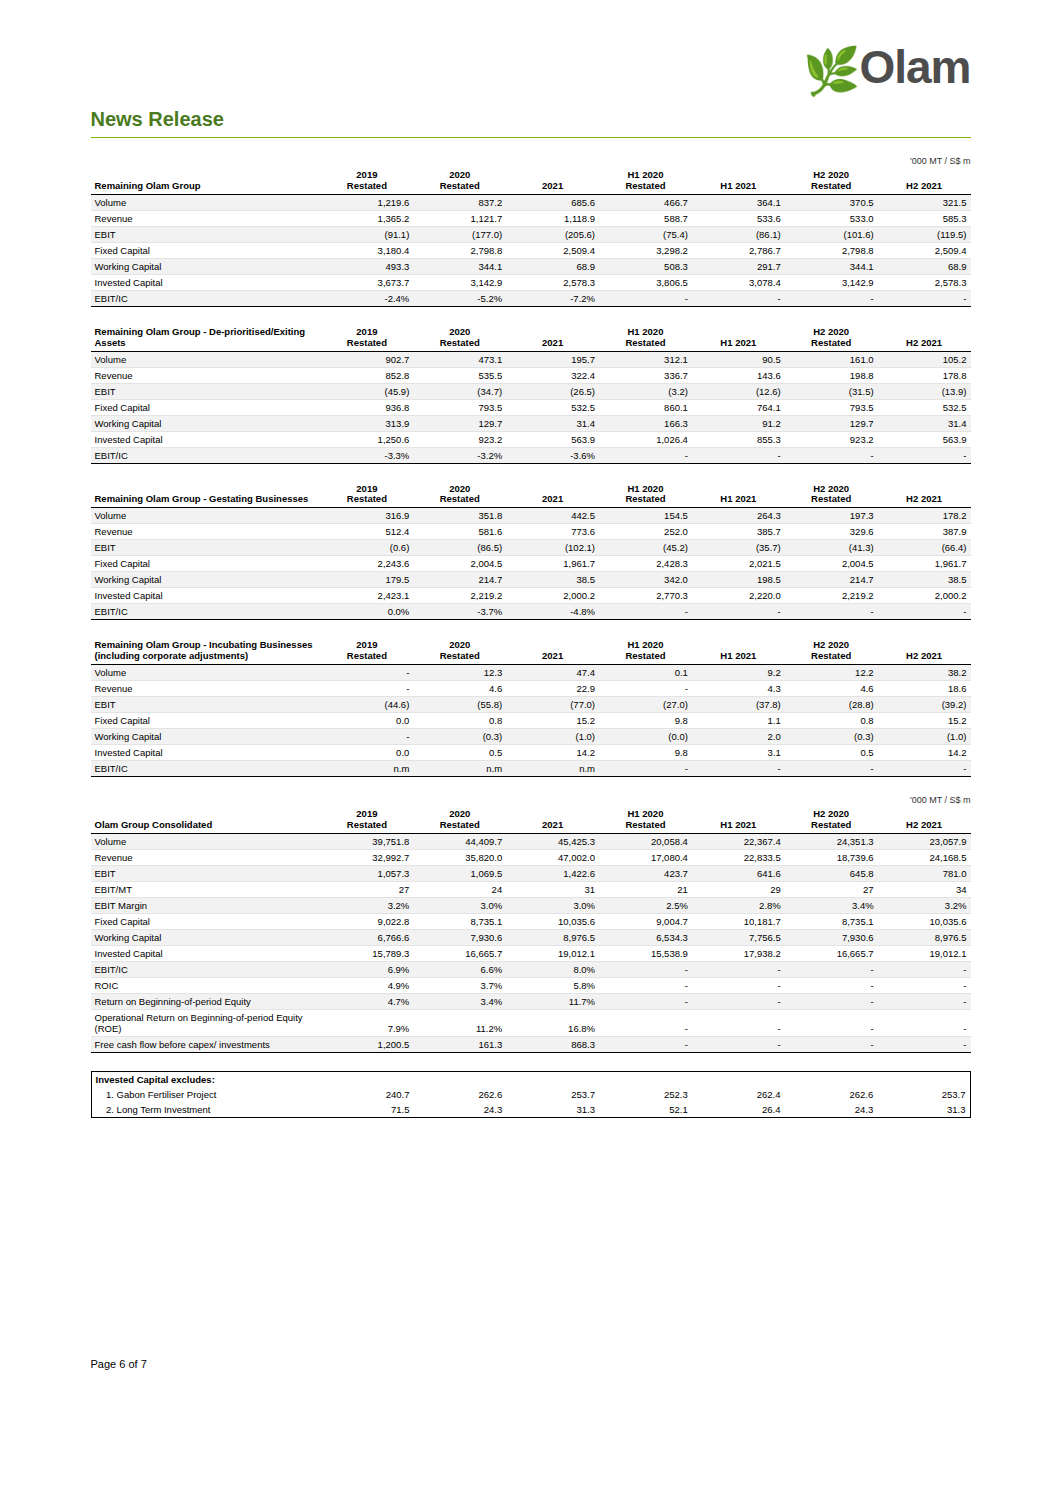🌿Olam
News Release
'000 MT / S$ m
| Remaining Olam Group | 2019 Restated | 2020 Restated | 2021 | H1 2020 Restated | H1 2021 | H2 2020 Restated | H2 2021 |
| --- | --- | --- | --- | --- | --- | --- | --- |
| Volume | 1,219.6 | 837.2 | 685.6 | 466.7 | 364.1 | 370.5 | 321.5 |
| Revenue | 1,365.2 | 1,121.7 | 1,118.9 | 588.7 | 533.6 | 533.0 | 585.3 |
| EBIT | (91.1) | (177.0) | (205.6) | (75.4) | (86.1) | (101.6) | (119.5) |
| Fixed Capital | 3,180.4 | 2,798.8 | 2,509.4 | 3,298.2 | 2,786.7 | 2,798.8 | 2,509.4 |
| Working Capital | 493.3 | 344.1 | 68.9 | 508.3 | 291.7 | 344.1 | 68.9 |
| Invested Capital | 3,673.7 | 3,142.9 | 2,578.3 | 3,806.5 | 3,078.4 | 3,142.9 | 2,578.3 |
| EBIT/IC | -2.4% | -5.2% | -7.2% | - | - | - | - |
| Remaining Olam Group - De-prioritised/Exiting Assets | 2019 Restated | 2020 Restated | 2021 | H1 2020 Restated | H1 2021 | H2 2020 Restated | H2 2021 |
| --- | --- | --- | --- | --- | --- | --- | --- |
| Volume | 902.7 | 473.1 | 195.7 | 312.1 | 90.5 | 161.0 | 105.2 |
| Revenue | 852.8 | 535.5 | 322.4 | 336.7 | 143.6 | 198.8 | 178.8 |
| EBIT | (45.9) | (34.7) | (26.5) | (3.2) | (12.6) | (31.5) | (13.9) |
| Fixed Capital | 936.8 | 793.5 | 532.5 | 860.1 | 764.1 | 793.5 | 532.5 |
| Working Capital | 313.9 | 129.7 | 31.4 | 166.3 | 91.2 | 129.7 | 31.4 |
| Invested Capital | 1,250.6 | 923.2 | 563.9 | 1,026.4 | 855.3 | 923.2 | 563.9 |
| EBIT/IC | -3.3% | -3.2% | -3.6% | - | - | - | - |
| Remaining Olam Group - Gestating Businesses | 2019 Restated | 2020 Restated | 2021 | H1 2020 Restated | H1 2021 | H2 2020 Restated | H2 2021 |
| --- | --- | --- | --- | --- | --- | --- | --- |
| Volume | 316.9 | 351.8 | 442.5 | 154.5 | 264.3 | 197.3 | 178.2 |
| Revenue | 512.4 | 581.6 | 773.6 | 252.0 | 385.7 | 329.6 | 387.9 |
| EBIT | (0.6) | (86.5) | (102.1) | (45.2) | (35.7) | (41.3) | (66.4) |
| Fixed Capital | 2,243.6 | 2,004.5 | 1,961.7 | 2,428.3 | 2,021.5 | 2,004.5 | 1,961.7 |
| Working Capital | 179.5 | 214.7 | 38.5 | 342.0 | 198.5 | 214.7 | 38.5 |
| Invested Capital | 2,423.1 | 2,219.2 | 2,000.2 | 2,770.3 | 2,220.0 | 2,219.2 | 2,000.2 |
| EBIT/IC | 0.0% | -3.7% | -4.8% | - | - | - | - |
| Remaining Olam Group - Incubating Businesses (including corporate adjustments) | 2019 Restated | 2020 Restated | 2021 | H1 2020 Restated | H1 2021 | H2 2020 Restated | H2 2021 |
| --- | --- | --- | --- | --- | --- | --- | --- |
| Volume | - | 12.3 | 47.4 | 0.1 | 9.2 | 12.2 | 38.2 |
| Revenue | - | 4.6 | 22.9 | - | 4.3 | 4.6 | 18.6 |
| EBIT | (44.6) | (55.8) | (77.0) | (27.0) | (37.8) | (28.8) | (39.2) |
| Fixed Capital | 0.0 | 0.8 | 15.2 | 9.8 | 1.1 | 0.8 | 15.2 |
| Working Capital | - | (0.3) | (1.0) | (0.0) | 2.0 | (0.3) | (1.0) |
| Invested Capital | 0.0 | 0.5 | 14.2 | 9.8 | 3.1 | 0.5 | 14.2 |
| EBIT/IC | n.m | n.m | n.m | - | - | - | - |
'000 MT / S$ m
| Olam Group Consolidated | 2019 Restated | 2020 Restated | 2021 | H1 2020 Restated | H1 2021 | H2 2020 Restated | H2 2021 |
| --- | --- | --- | --- | --- | --- | --- | --- |
| Volume | 39,751.8 | 44,409.7 | 45,425.3 | 20,058.4 | 22,367.4 | 24,351.3 | 23,057.9 |
| Revenue | 32,992.7 | 35,820.0 | 47,002.0 | 17,080.4 | 22,833.5 | 18,739.6 | 24,168.5 |
| EBIT | 1,057.3 | 1,069.5 | 1,422.6 | 423.7 | 641.6 | 645.8 | 781.0 |
| EBIT/MT | 27 | 24 | 31 | 21 | 29 | 27 | 34 |
| EBIT Margin | 3.2% | 3.0% | 3.0% | 2.5% | 2.8% | 3.4% | 3.2% |
| Fixed Capital | 9,022.8 | 8,735.1 | 10,035.6 | 9,004.7 | 10,181.7 | 8,735.1 | 10,035.6 |
| Working Capital | 6,766.6 | 7,930.6 | 8,976.5 | 6,534.3 | 7,756.5 | 7,930.6 | 8,976.5 |
| Invested Capital | 15,789.3 | 16,665.7 | 19,012.1 | 15,538.9 | 17,938.2 | 16,665.7 | 19,012.1 |
| EBIT/IC | 6.9% | 6.6% | 8.0% | - | - | - | - |
| ROIC | 4.9% | 3.7% | 5.8% | - | - | - | - |
| Return on Beginning-of-period Equity | 4.7% | 3.4% | 11.7% | - | - | - | - |
| Operational Return on Beginning-of-period Equity (ROE) | 7.9% | 11.2% | 16.8% | - | - | - | - |
| Free cash flow before capex/ investments | 1,200.5 | 161.3 | 868.3 | - | - | - | - |
| Invested Capital excludes: | | | | | | | |
| 1. Gabon Fertiliser Project | 240.7 | 262.6 | 253.7 | 252.3 | 262.4 | 262.6 | 253.7 |
| 2. Long Term Investment | 71.5 | 24.3 | 31.3 | 52.1 | 26.4 | 24.3 | 31.3 |
Page 6 of 7